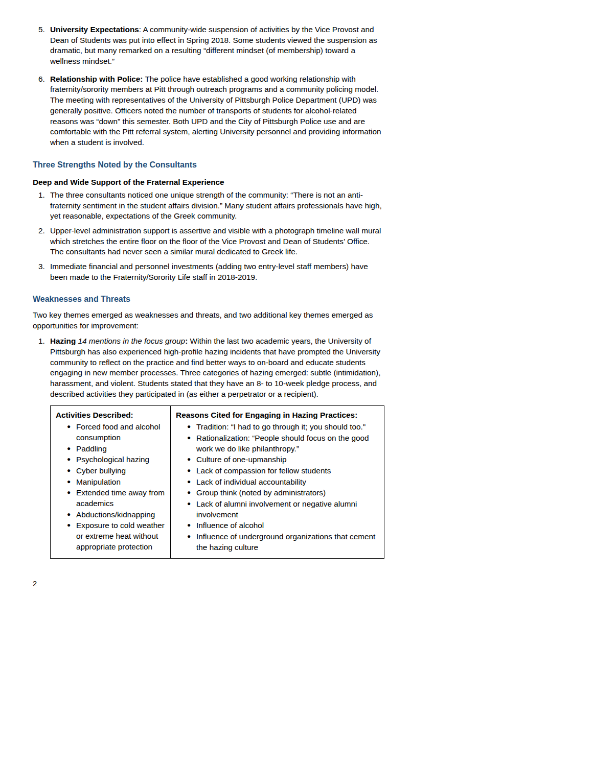University Expectations: A community-wide suspension of activities by the Vice Provost and Dean of Students was put into effect in Spring 2018. Some students viewed the suspension as dramatic, but many remarked on a resulting “different mindset (of membership) toward a wellness mindset.”
Relationship with Police: The police have established a good working relationship with fraternity/sorority members at Pitt through outreach programs and a community policing model. The meeting with representatives of the University of Pittsburgh Police Department (UPD) was generally positive. Officers noted the number of transports of students for alcohol-related reasons was “down” this semester. Both UPD and the City of Pittsburgh Police use and are comfortable with the Pitt referral system, alerting University personnel and providing information when a student is involved.
Three Strengths Noted by the Consultants
Deep and Wide Support of the Fraternal Experience
The three consultants noticed one unique strength of the community: “There is not an anti-fraternity sentiment in the student affairs division.” Many student affairs professionals have high, yet reasonable, expectations of the Greek community.
Upper-level administration support is assertive and visible with a photograph timeline wall mural which stretches the entire floor on the floor of the Vice Provost and Dean of Students’ Office. The consultants had never seen a similar mural dedicated to Greek life.
Immediate financial and personnel investments (adding two entry-level staff members) have been made to the Fraternity/Sorority Life staff in 2018-2019.
Weaknesses and Threats
Two key themes emerged as weaknesses and threats, and two additional key themes emerged as opportunities for improvement:
Hazing 14 mentions in the focus group: Within the last two academic years, the University of Pittsburgh has also experienced high-profile hazing incidents that have prompted the University community to reflect on the practice and find better ways to on-board and educate students engaging in new member processes. Three categories of hazing emerged: subtle (intimidation), harassment, and violent. Students stated that they have an 8- to 10-week pledge process, and described activities they participated in (as either a perpetrator or a recipient).
| Activities Described: Forced food and alcohol consumption Paddling Psychological hazing Cyber bullying Manipulation Extended time away from academics Abductions/kidnapping Exposure to cold weather or extreme heat without appropriate protection | Reasons Cited for Engaging in Hazing Practices: Tradition: “I had to go through it; you should too." Rationalization: “People should focus on the good work we do like philanthropy.” Culture of one-upmanship Lack of compassion for fellow students Lack of individual accountability Group think (noted by administrators) Lack of alumni involvement or negative alumni involvement Influence of alcohol Influence of underground organizations that cement the hazing culture |
2